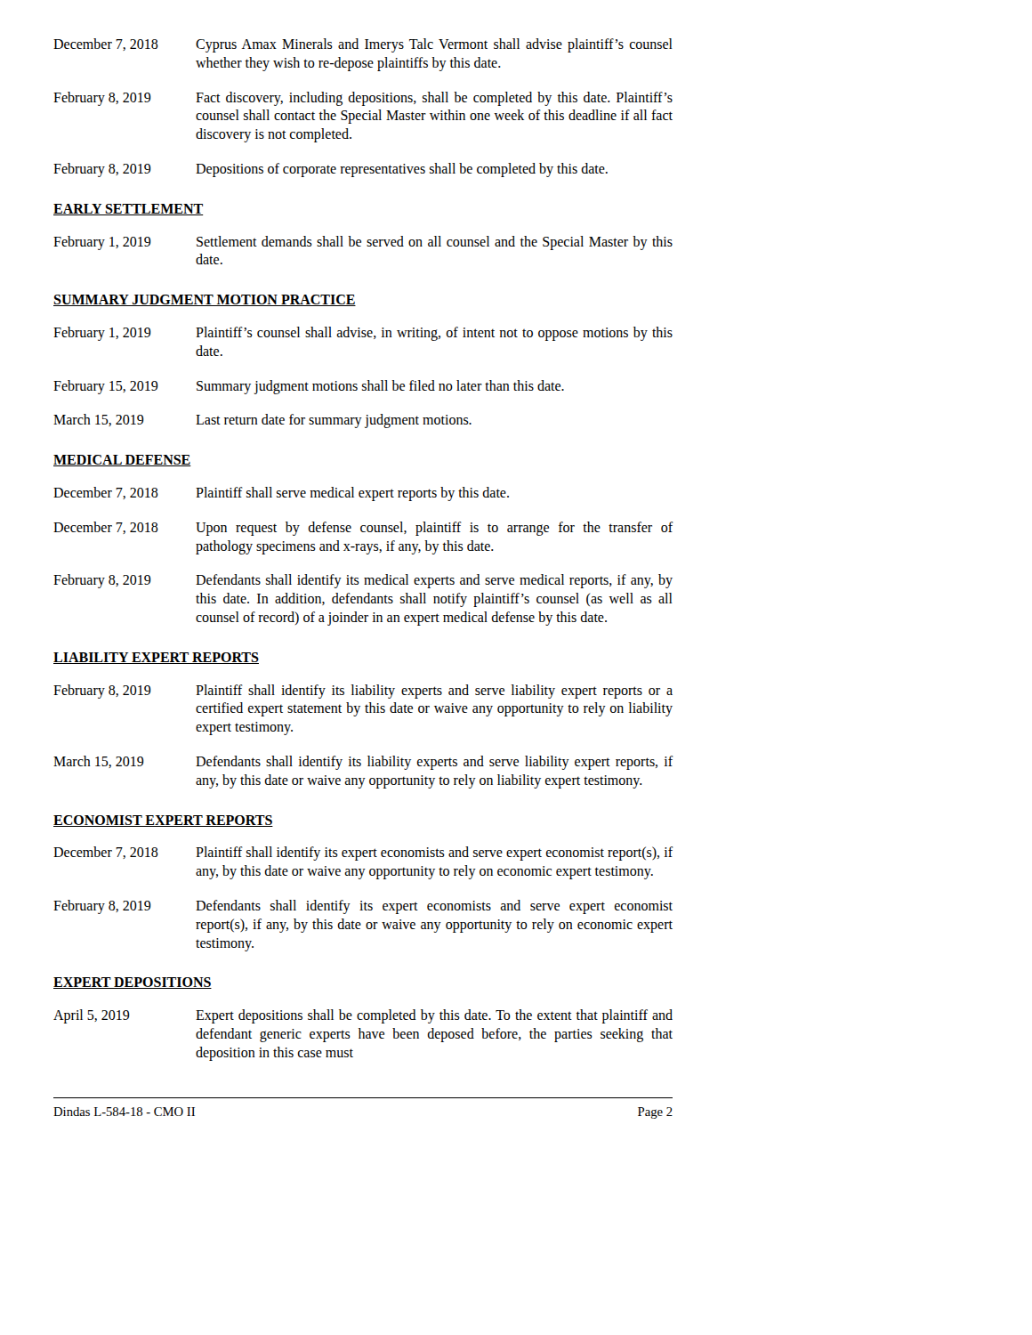December 7, 2018
Cyprus Amax Minerals and Imerys Talc Vermont shall advise plaintiff’s counsel whether they wish to re-depose plaintiffs by this date.
February 8, 2019
Fact discovery, including depositions, shall be completed by this date. Plaintiff’s counsel shall contact the Special Master within one week of this deadline if all fact discovery is not completed.
February 8, 2019
Depositions of corporate representatives shall be completed by this date.
EARLY SETTLEMENT
February 1, 2019
Settlement demands shall be served on all counsel and the Special Master by this date.
SUMMARY JUDGMENT MOTION PRACTICE
February 1, 2019
Plaintiff’s counsel shall advise, in writing, of intent not to oppose motions by this date.
February 15, 2019
Summary judgment motions shall be filed no later than this date.
March 15, 2019
Last return date for summary judgment motions.
MEDICAL DEFENSE
December 7, 2018
Plaintiff shall serve medical expert reports by this date.
December 7, 2018
Upon request by defense counsel, plaintiff is to arrange for the transfer of pathology specimens and x-rays, if any, by this date.
February 8, 2019
Defendants shall identify its medical experts and serve medical reports, if any, by this date. In addition, defendants shall notify plaintiff’s counsel (as well as all counsel of record) of a joinder in an expert medical defense by this date.
LIABILITY EXPERT REPORTS
February 8, 2019
Plaintiff shall identify its liability experts and serve liability expert reports or a certified expert statement by this date or waive any opportunity to rely on liability expert testimony.
March 15, 2019
Defendants shall identify its liability experts and serve liability expert reports, if any, by this date or waive any opportunity to rely on liability expert testimony.
ECONOMIST EXPERT REPORTS
December 7, 2018
Plaintiff shall identify its expert economists and serve expert economist report(s), if any, by this date or waive any opportunity to rely on economic expert testimony.
February 8, 2019
Defendants shall identify its expert economists and serve expert economist report(s), if any, by this date or waive any opportunity to rely on economic expert testimony.
EXPERT DEPOSITIONS
April 5, 2019
Expert depositions shall be completed by this date. To the extent that plaintiff and defendant generic experts have been deposed before, the parties seeking that deposition in this case must
Dindas L-584-18 - CMO II Page 2